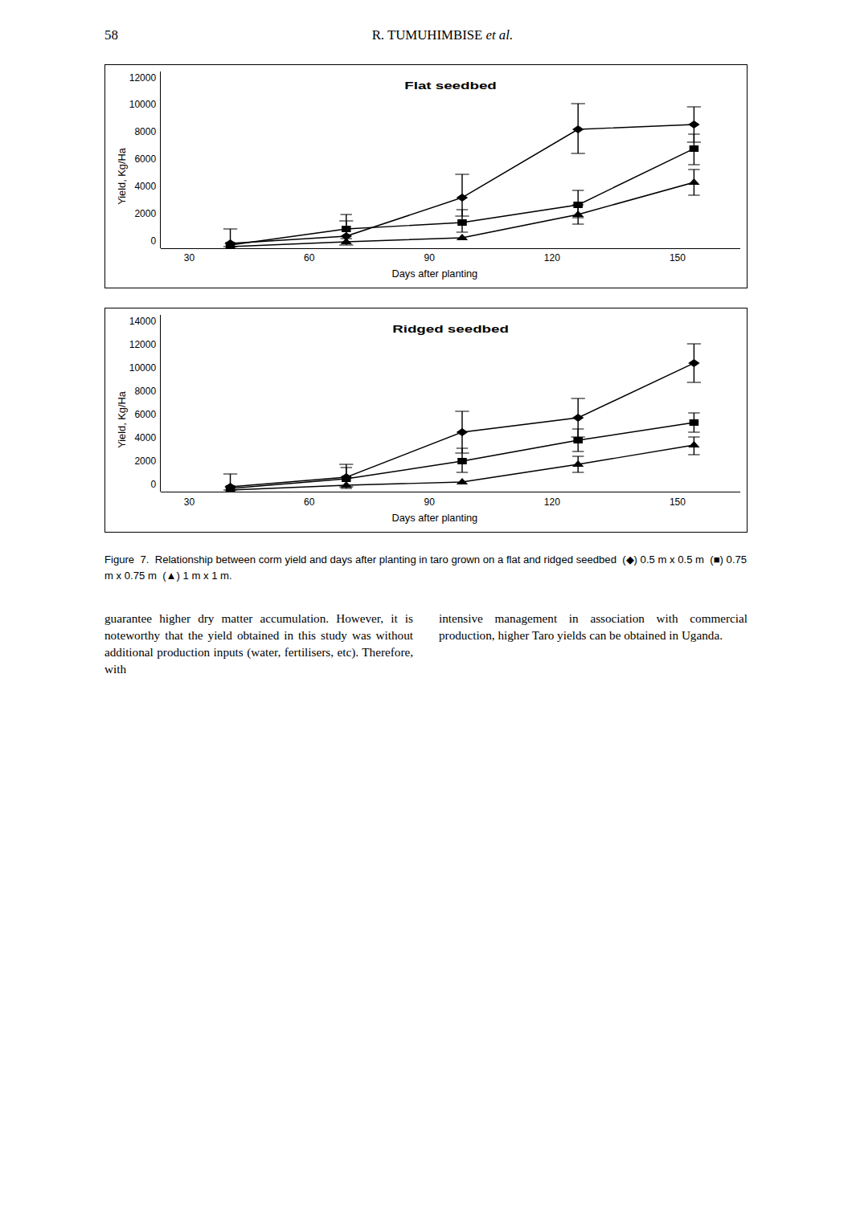58 R. TUMUHIMBISE et al.
Yield, Kg/Ha
12000 10000 8000 6000 4000 2000 0
Flat seedbed
306090120150
Days after planting
Yield, Kg/Ha
14000 12000 10000 8000 6000 4000 2000 0
Ridged seedbed
306090120150
Days after planting
Figure 7. Relationship between corm yield and days after planting in taro grown on a flat and ridged seedbed (◆) 0.5 m x 0.5 m (■) 0.75 m x 0.75 m (▲) 1 m x 1 m.
guarantee higher dry matter accumulation. However, it is noteworthy that the yield obtained in this study was without additional production inputs (water, fertilisers, etc). Therefore, with
intensive management in association with commercial production, higher Taro yields can be obtained in Uganda.